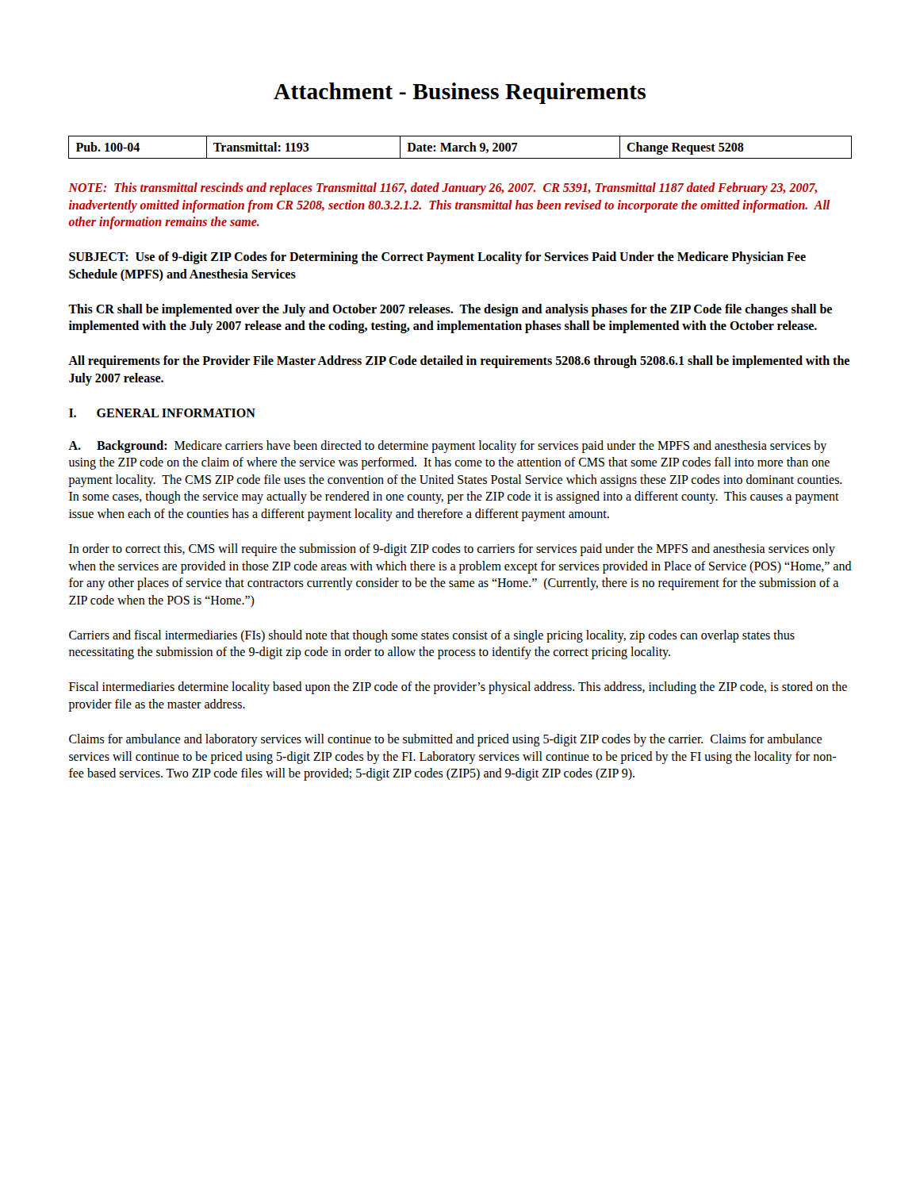Attachment - Business Requirements
| Pub. 100-04 | Transmittal: 1193 | Date: March 9, 2007 | Change Request 5208 |
NOTE: This transmittal rescinds and replaces Transmittal 1167, dated January 26, 2007. CR 5391, Transmittal 1187 dated February 23, 2007, inadvertently omitted information from CR 5208, section 80.3.2.1.2. This transmittal has been revised to incorporate the omitted information. All other information remains the same.
SUBJECT: Use of 9-digit ZIP Codes for Determining the Correct Payment Locality for Services Paid Under the Medicare Physician Fee Schedule (MPFS) and Anesthesia Services
This CR shall be implemented over the July and October 2007 releases. The design and analysis phases for the ZIP Code file changes shall be implemented with the July 2007 release and the coding, testing, and implementation phases shall be implemented with the October release.
All requirements for the Provider File Master Address ZIP Code detailed in requirements 5208.6 through 5208.6.1 shall be implemented with the July 2007 release.
I. GENERAL INFORMATION
A. Background: Medicare carriers have been directed to determine payment locality for services paid under the MPFS and anesthesia services by using the ZIP code on the claim of where the service was performed. It has come to the attention of CMS that some ZIP codes fall into more than one payment locality. The CMS ZIP code file uses the convention of the United States Postal Service which assigns these ZIP codes into dominant counties. In some cases, though the service may actually be rendered in one county, per the ZIP code it is assigned into a different county. This causes a payment issue when each of the counties has a different payment locality and therefore a different payment amount.
In order to correct this, CMS will require the submission of 9-digit ZIP codes to carriers for services paid under the MPFS and anesthesia services only when the services are provided in those ZIP code areas with which there is a problem except for services provided in Place of Service (POS) “Home,” and for any other places of service that contractors currently consider to be the same as “Home.” (Currently, there is no requirement for the submission of a ZIP code when the POS is “Home.”)
Carriers and fiscal intermediaries (FIs) should note that though some states consist of a single pricing locality, zip codes can overlap states thus necessitating the submission of the 9-digit zip code in order to allow the process to identify the correct pricing locality.
Fiscal intermediaries determine locality based upon the ZIP code of the provider’s physical address. This address, including the ZIP code, is stored on the provider file as the master address.
Claims for ambulance and laboratory services will continue to be submitted and priced using 5-digit ZIP codes by the carrier. Claims for ambulance services will continue to be priced using 5-digit ZIP codes by the FI. Laboratory services will continue to be priced by the FI using the locality for non-fee based services. Two ZIP code files will be provided; 5-digit ZIP codes (ZIP5) and 9-digit ZIP codes (ZIP 9).